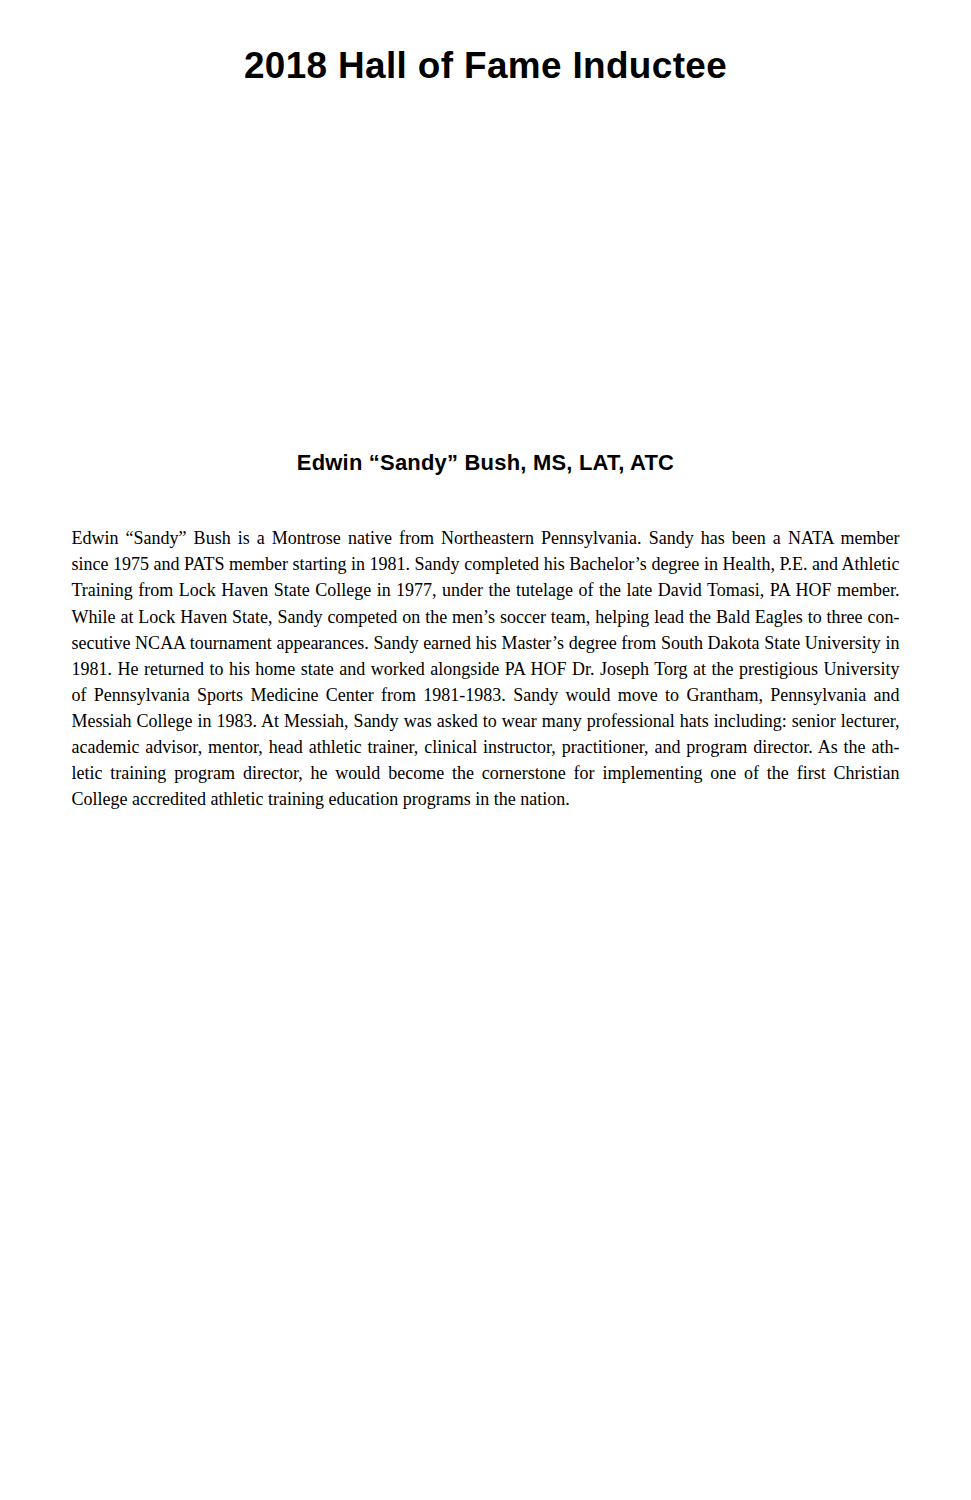2018 Hall of Fame Inductee
Edwin “Sandy” Bush, MS, LAT, ATC
Edwin “Sandy” Bush is a Montrose native from Northeastern Pennsylvania. Sandy has been a NATA member since 1975 and PATS member starting in 1981. Sandy completed his Bachelor’s degree in Health, P.E. and Athletic Training from Lock Haven State College in 1977, under the tutelage of the late David Tomasi, PA HOF member. While at Lock Haven State, Sandy competed on the men’s soccer team, helping lead the Bald Eagles to three consecutive NCAA tournament appearances. Sandy earned his Master’s degree from South Dakota State University in 1981. He returned to his home state and worked alongside PA HOF Dr. Joseph Torg at the prestigious University of Pennsylvania Sports Medicine Center from 1981-1983. Sandy would move to Grantham, Pennsylvania and Messiah College in 1983. At Messiah, Sandy was asked to wear many professional hats including: senior lecturer, academic advisor, mentor, head athletic trainer, clinical instructor, practitioner, and program director. As the athletic training program director, he would become the cornerstone for implementing one of the first Christian College accredited athletic training education programs in the nation.